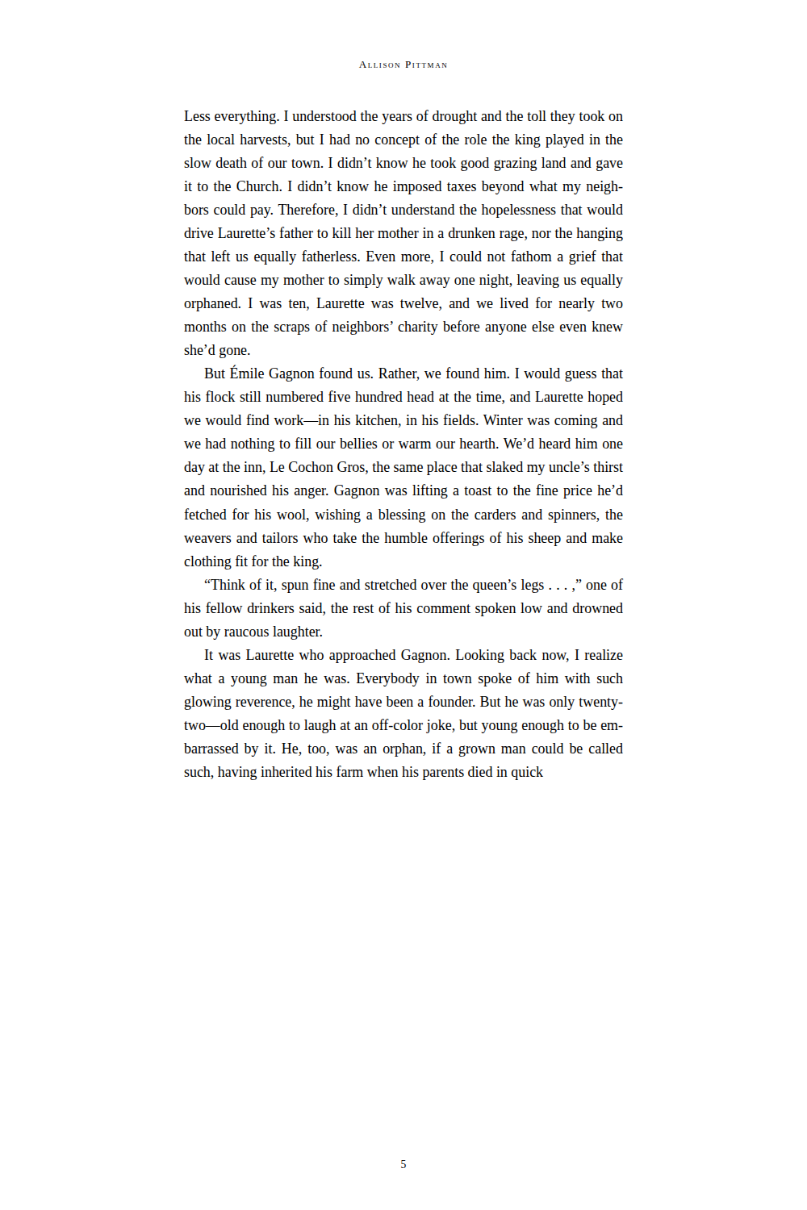Allison Pittman
Less everything. I understood the years of drought and the toll they took on the local harvests, but I had no concept of the role the king played in the slow death of our town. I didn’t know he took good grazing land and gave it to the Church. I didn’t know he imposed taxes beyond what my neighbors could pay. Therefore, I didn’t understand the hopelessness that would drive Laurette’s father to kill her mother in a drunken rage, nor the hanging that left us equally fatherless. Even more, I could not fathom a grief that would cause my mother to simply walk away one night, leaving us equally orphaned. I was ten, Laurette was twelve, and we lived for nearly two months on the scraps of neighbors’ charity before anyone else even knew she’d gone.
But Émile Gagnon found us. Rather, we found him. I would guess that his flock still numbered five hundred head at the time, and Laurette hoped we would find work—in his kitchen, in his fields. Winter was coming and we had nothing to fill our bellies or warm our hearth. We’d heard him one day at the inn, Le Cochon Gros, the same place that slaked my uncle’s thirst and nourished his anger. Gagnon was lifting a toast to the fine price he’d fetched for his wool, wishing a blessing on the carders and spinners, the weavers and tailors who take the humble offerings of his sheep and make clothing fit for the king.
“Think of it, spun fine and stretched over the queen’s legs . . . ,” one of his fellow drinkers said, the rest of his comment spoken low and drowned out by raucous laughter.
It was Laurette who approached Gagnon. Looking back now, I realize what a young man he was. Everybody in town spoke of him with such glowing reverence, he might have been a founder. But he was only twenty-two—old enough to laugh at an off-color joke, but young enough to be embarrassed by it. He, too, was an orphan, if a grown man could be called such, having inherited his farm when his parents died in quick
5